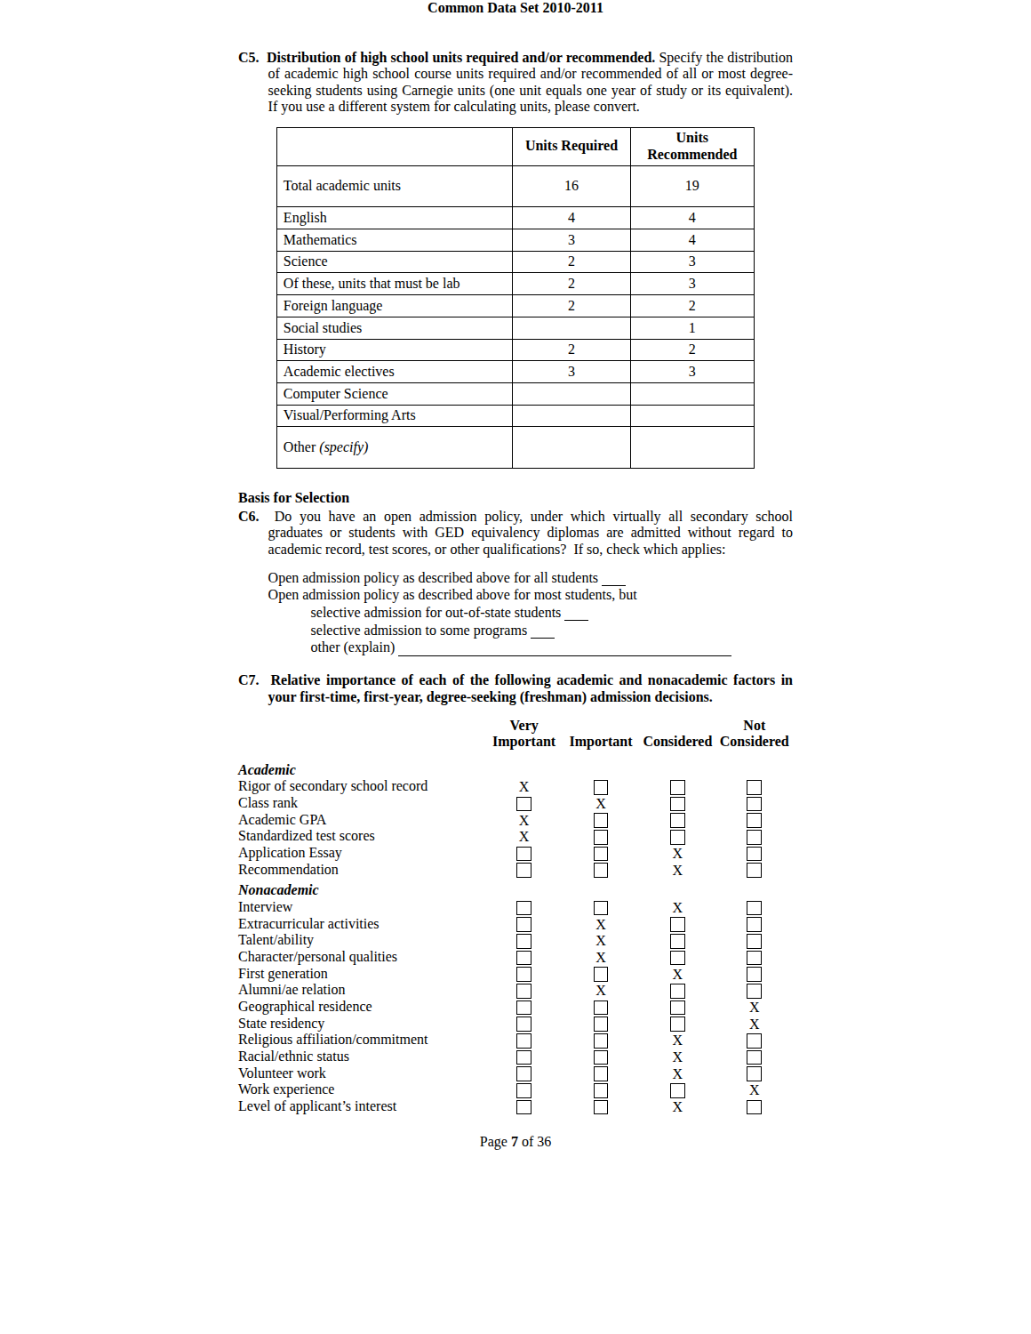Common Data Set 2010-2011
C5. Distribution of high school units required and/or recommended. Specify the distribution of academic high school course units required and/or recommended of all or most degree-seeking students using Carnegie units (one unit equals one year of study or its equivalent). If you use a different system for calculating units, please convert.
| | Units Required | Units Recommended |
| --- | --- | --- |
| Total academic units | 16 | 19 |
| English | 4 | 4 |
| Mathematics | 3 | 4 |
| Science | 2 | 3 |
| Of these, units that must be lab | 2 | 3 |
| Foreign language | 2 | 2 |
| Social studies | | 1 |
| History | 2 | 2 |
| Academic electives | 3 | 3 |
| Computer Science | | |
| Visual/Performing Arts | | |
| Other (specify) | | |
Basis for Selection
C6. Do you have an open admission policy, under which virtually all secondary school graduates or students with GED equivalency diplomas are admitted without regard to academic record, test scores, or other qualifications? If so, check which applies:
Open admission policy as described above for all students
Open admission policy as described above for most students, but
selective admission for out-of-state students
selective admission to some programs
other (explain)
C7. Relative importance of each of the following academic and nonacademic factors in your first-time, first-year, degree-seeking (freshman) admission decisions.
| | Very Important | Important | Considered | Not Considered |
| Academic |
| Rigor of secondary school record | X | | | |
| Class rank | | X | | |
| Academic GPA | X | | | |
| Standardized test scores | X | | | |
| Application Essay | | | X | |
| Recommendation | | | X | |
| Nonacademic |
| Interview | | | X | |
| Extracurricular activities | | X | | |
| Talent/ability | | X | | |
| Character/personal qualities | | X | | |
| First generation | | | X | |
| Alumni/ae relation | | X | | |
| Geographical residence | | | | X |
| State residency | | | | X |
| Religious affiliation/commitment | | | X | |
| Racial/ethnic status | | | X | |
| Volunteer work | | | X | |
| Work experience | | | | X |
| Level of applicant’s interest | | | X | |
Page 7 of 36